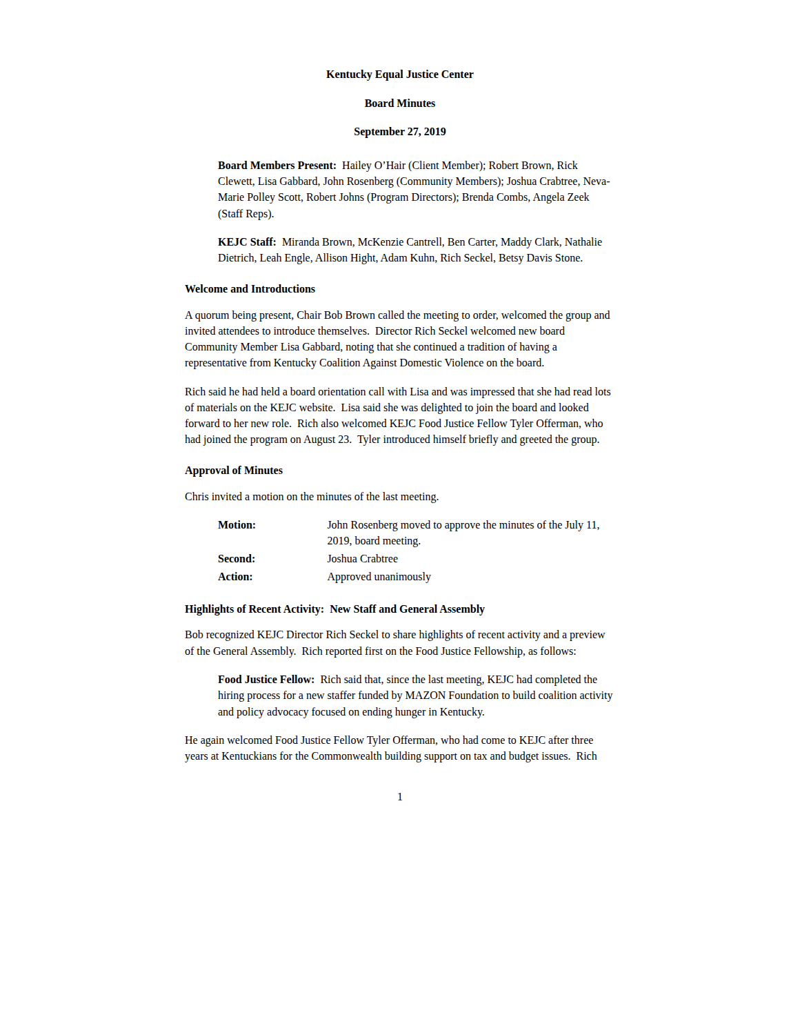Kentucky Equal Justice Center
Board Minutes
September 27, 2019
Board Members Present: Hailey O’Hair (Client Member); Robert Brown, Rick Clewett, Lisa Gabbard, John Rosenberg (Community Members); Joshua Crabtree, Neva-Marie Polley Scott, Robert Johns (Program Directors); Brenda Combs, Angela Zeek (Staff Reps).
KEJC Staff: Miranda Brown, McKenzie Cantrell, Ben Carter, Maddy Clark, Nathalie Dietrich, Leah Engle, Allison Hight, Adam Kuhn, Rich Seckel, Betsy Davis Stone.
Welcome and Introductions
A quorum being present, Chair Bob Brown called the meeting to order, welcomed the group and invited attendees to introduce themselves. Director Rich Seckel welcomed new board Community Member Lisa Gabbard, noting that she continued a tradition of having a representative from Kentucky Coalition Against Domestic Violence on the board.
Rich said he had held a board orientation call with Lisa and was impressed that she had read lots of materials on the KEJC website. Lisa said she was delighted to join the board and looked forward to her new role. Rich also welcomed KEJC Food Justice Fellow Tyler Offerman, who had joined the program on August 23. Tyler introduced himself briefly and greeted the group.
Approval of Minutes
Chris invited a motion on the minutes of the last meeting.
| Motion: | John Rosenberg moved to approve the minutes of the July 11, 2019, board meeting. |
| Second: | Joshua Crabtree |
| Action: | Approved unanimously |
Highlights of Recent Activity: New Staff and General Assembly
Bob recognized KEJC Director Rich Seckel to share highlights of recent activity and a preview of the General Assembly. Rich reported first on the Food Justice Fellowship, as follows:
Food Justice Fellow: Rich said that, since the last meeting, KEJC had completed the hiring process for a new staffer funded by MAZON Foundation to build coalition activity and policy advocacy focused on ending hunger in Kentucky.
He again welcomed Food Justice Fellow Tyler Offerman, who had come to KEJC after three years at Kentuckians for the Commonwealth building support on tax and budget issues. Rich
1